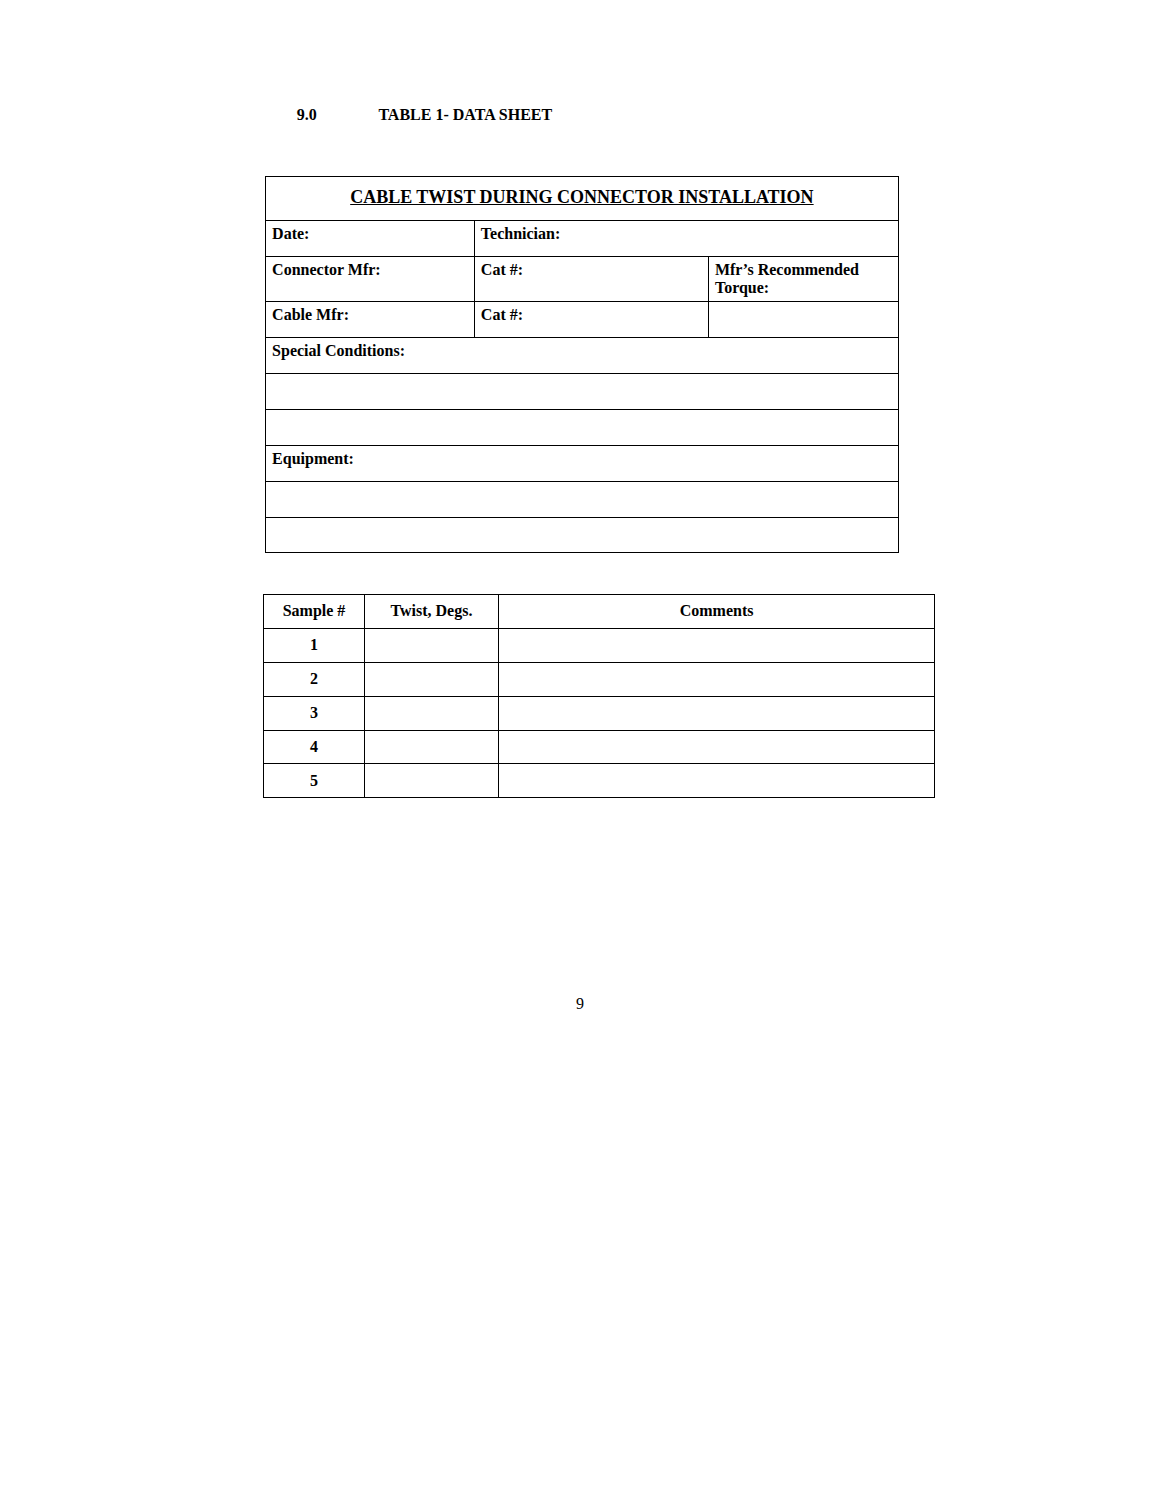9.0 TABLE 1- DATA SHEET
| CABLE TWIST DURING CONNECTOR INSTALLATION |
| Date: | Technician: |
| Connector Mfr: | Cat #: | Mfr’s Recommended Torque: |
| Cable Mfr: | Cat #: | |
| Special Conditions: |
| Equipment: |
| Sample # | Twist, Degs. | Comments |
| --- | --- | --- |
| 1 | | |
| 2 | | |
| 3 | | |
| 4 | | |
| 5 | | |
9